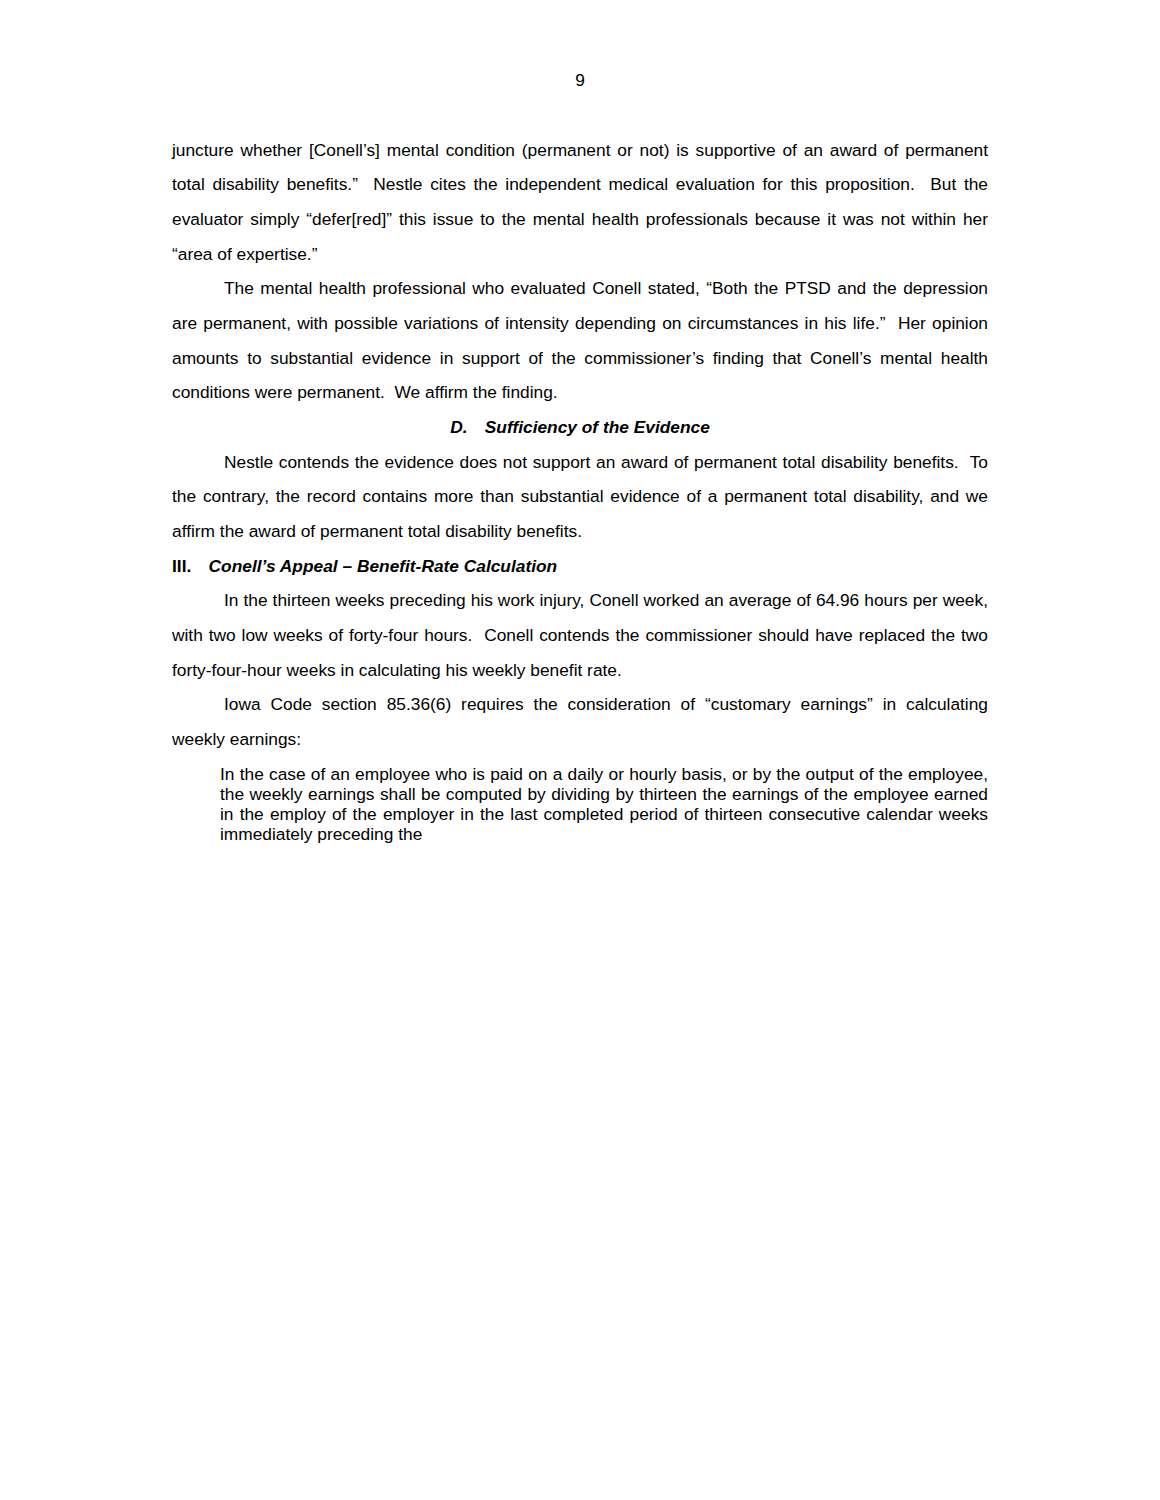9
juncture whether [Conell’s] mental condition (permanent or not) is supportive of an award of permanent total disability benefits.” Nestle cites the independent medical evaluation for this proposition. But the evaluator simply “defer[red]” this issue to the mental health professionals because it was not within her “area of expertise.”
The mental health professional who evaluated Conell stated, “Both the PTSD and the depression are permanent, with possible variations of intensity depending on circumstances in his life.” Her opinion amounts to substantial evidence in support of the commissioner’s finding that Conell’s mental health conditions were permanent. We affirm the finding.
D. Sufficiency of the Evidence
Nestle contends the evidence does not support an award of permanent total disability benefits. To the contrary, the record contains more than substantial evidence of a permanent total disability, and we affirm the award of permanent total disability benefits.
III. Conell’s Appeal – Benefit-Rate Calculation
In the thirteen weeks preceding his work injury, Conell worked an average of 64.96 hours per week, with two low weeks of forty-four hours. Conell contends the commissioner should have replaced the two forty-four-hour weeks in calculating his weekly benefit rate.
Iowa Code section 85.36(6) requires the consideration of “customary earnings” in calculating weekly earnings:
In the case of an employee who is paid on a daily or hourly basis, or by the output of the employee, the weekly earnings shall be computed by dividing by thirteen the earnings of the employee earned in the employ of the employer in the last completed period of thirteen consecutive calendar weeks immediately preceding the